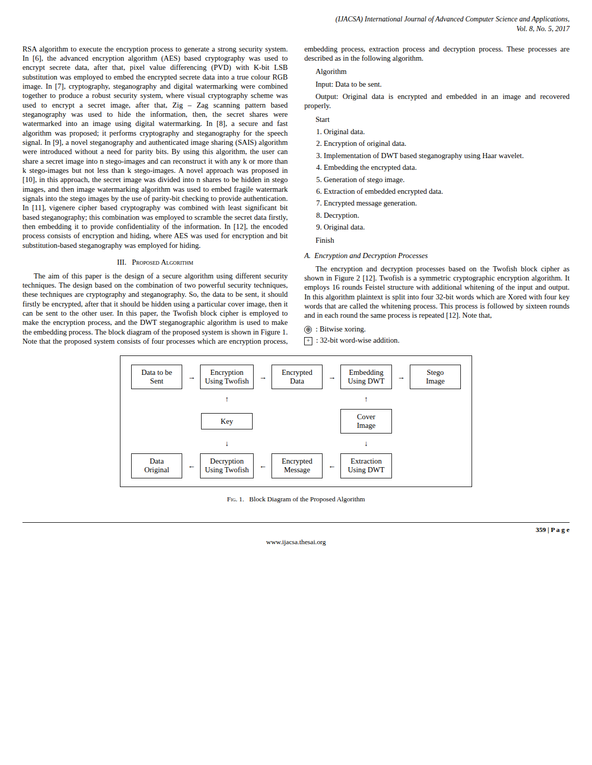(IJACSA) International Journal of Advanced Computer Science and Applications,
Vol. 8, No. 5, 2017
RSA algorithm to execute the encryption process to generate a strong security system. In [6], the advanced encryption algorithm (AES) based cryptography was used to encrypt secrete data, after that, pixel value differencing (PVD) with K-bit LSB substitution was employed to embed the encrypted secrete data into a true colour RGB image. In [7], cryptography, steganography and digital watermarking were combined together to produce a robust security system, where visual cryptography scheme was used to encrypt a secret image, after that, Zig – Zag scanning pattern based steganography was used to hide the information, then, the secret shares were watermarked into an image using digital watermarking. In [8], a secure and fast algorithm was proposed; it performs cryptography and steganography for the speech signal. In [9], a novel steganography and authenticated image sharing (SAIS) algorithm were introduced without a need for parity bits. By using this algorithm, the user can share a secret image into n stego-images and can reconstruct it with any k or more than k stego-images but not less than k stego-images. A novel approach was proposed in [10], in this approach, the secret image was divided into n shares to be hidden in stego images, and then image watermarking algorithm was used to embed fragile watermark signals into the stego images by the use of parity-bit checking to provide authentication. In [11], vigenere cipher based cryptography was combined with least significant bit based steganography; this combination was employed to scramble the secret data firstly, then embedding it to provide confidentiality of the information. In [12], the encoded process consists of encryption and hiding, where AES was used for encryption and bit substitution-based steganography was employed for hiding.
III. Proposed Algorithm
The aim of this paper is the design of a secure algorithm using different security techniques. The design based on the combination of two powerful security techniques, these techniques are cryptography and steganography. So, the data to be sent, it should firstly be encrypted, after that it should be hidden using a particular cover image, then it can be sent to the other user. In this paper, the Twofish block cipher is employed to make the encryption process, and the DWT steganographic algorithm is used to make the embedding process. The block diagram of the proposed system is shown in Figure 1. Note that the proposed system consists of four processes which are encryption process, embedding process, extraction process and decryption process. These processes are described as in the following algorithm.
Algorithm
Input: Data to be sent.
Output: Original data is encrypted and embedded in an image and recovered properly.
Start
Original data.
Encryption of original data.
Implementation of DWT based steganography using Haar wavelet.
Embedding the encrypted data.
Generation of stego image.
Extraction of embedded encrypted data.
Encrypted message generation.
Decryption.
Original data.
Finish
A. Encryption and Decryption Processes
The encryption and decryption processes based on the Twofish block cipher as shown in Figure 2 [12]. Twofish is a symmetric cryptographic encryption algorithm. It employs 16 rounds Feistel structure with additional whitening of the input and output. In this algorithm plaintext is split into four 32-bit words which are Xored with four key words that are called the whitening process. This process is followed by sixteen rounds and in each round the same process is repeated [12]. Note that,
⊕ : Bitwise xoring.
+ : 32-bit word-wise addition.
| Data to be Sent | → | Encryption Using Twofish | → | Encrypted Data | → | Embedding Using DWT | → | Stego Image |
| | | ↑ | | | | ↑ | | |
| | | Key | | | | Cover Image | | |
| | | ↓ | | | | ↓ | | |
| Data Original | ← | Decryption Using Twofish | ← | Encrypted Message | ← | Extraction Using DWT | | |
Fig. 1. Block Diagram of the Proposed Algorithm
359 | P a g e
www.ijacsa.thesai.org